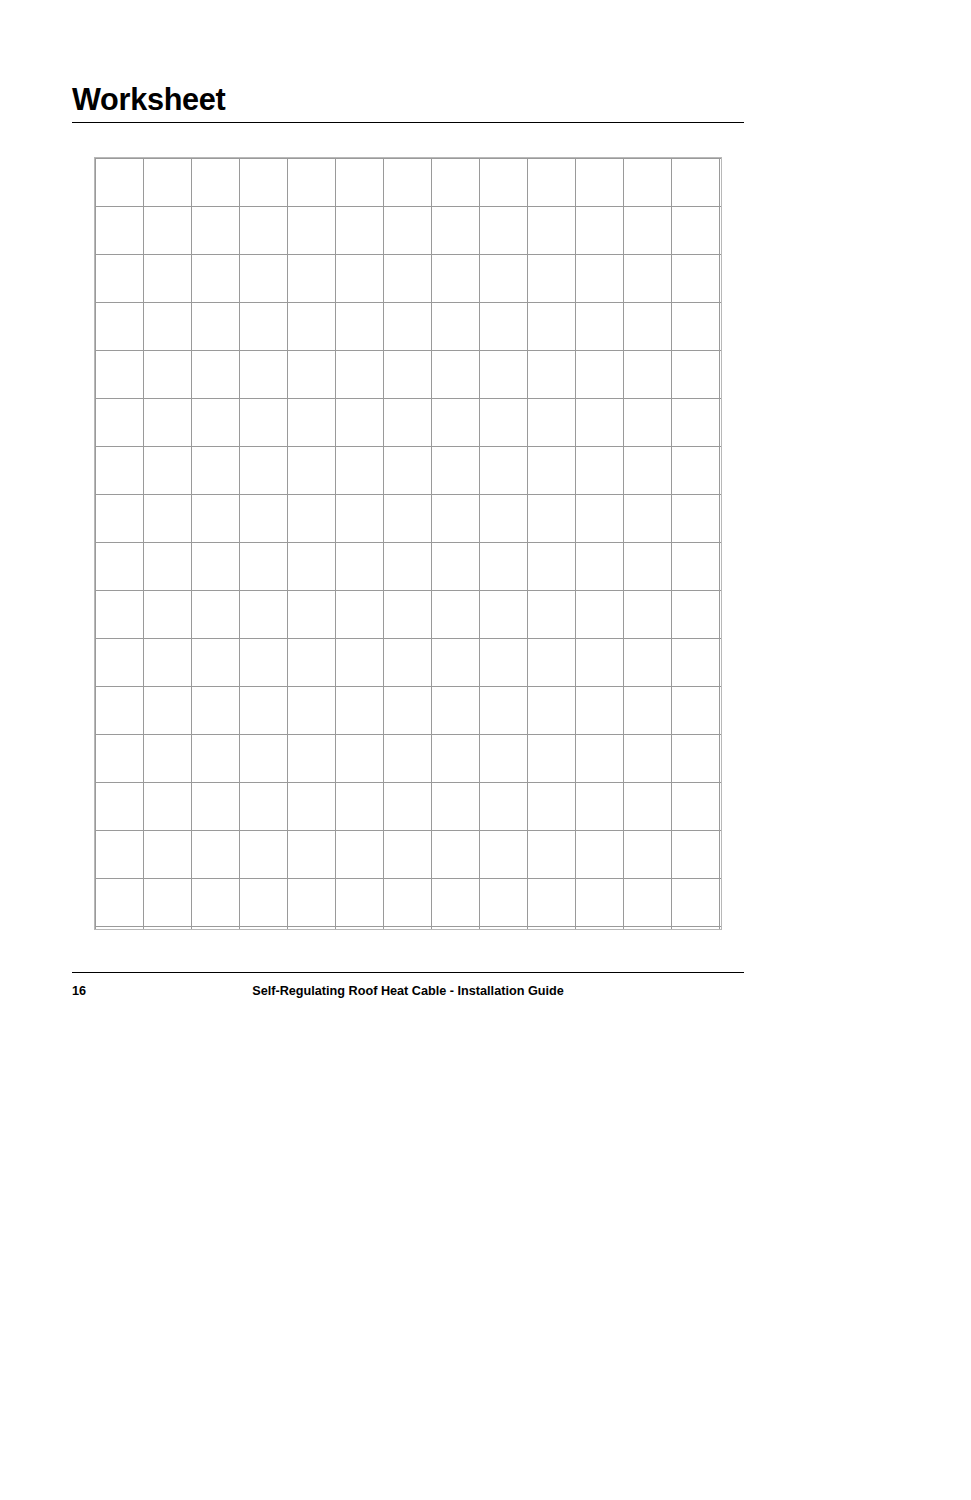Worksheet
16 Self-Regulating Roof Heat Cable - Installation Guide